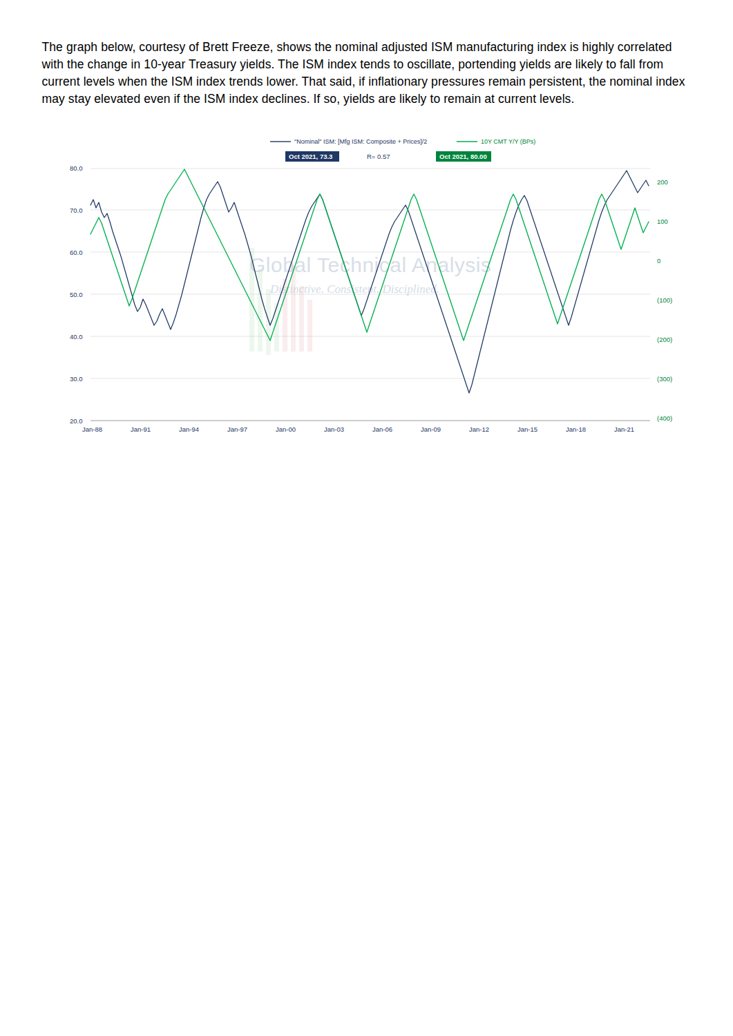The graph below, courtesy of Brett Freeze, shows the nominal adjusted ISM manufacturing index is highly correlated with the change in 10-year Treasury yields. The ISM index tends to oscillate, portending yields are likely to fall from current levels when the ISM index trends lower. That said, if inflationary pressures remain persistent, the nominal index may stay elevated even if the ISM index declines. If so, yields are likely to remain at current levels.
"Nominal" ISM: [Mfg ISM: Composite + Prices]/2 10Y CMT Y/Y (BPs) Oct 2021, 73.3 R= 0.57 Oct 2021, 80.00 80.0 70.0 60.0 50.0 40.0 30.0 20.0 200 100 0 (100) (200) (300) (400) Jan-88 Jan-91 Jan-94 Jan-97 Jan-00 Jan-03 Jan-06 Jan-09 Jan-12 Jan-15 Jan-18 Jan-21 Global Technical Analysis Distinctive. Consistent. Disciplined.